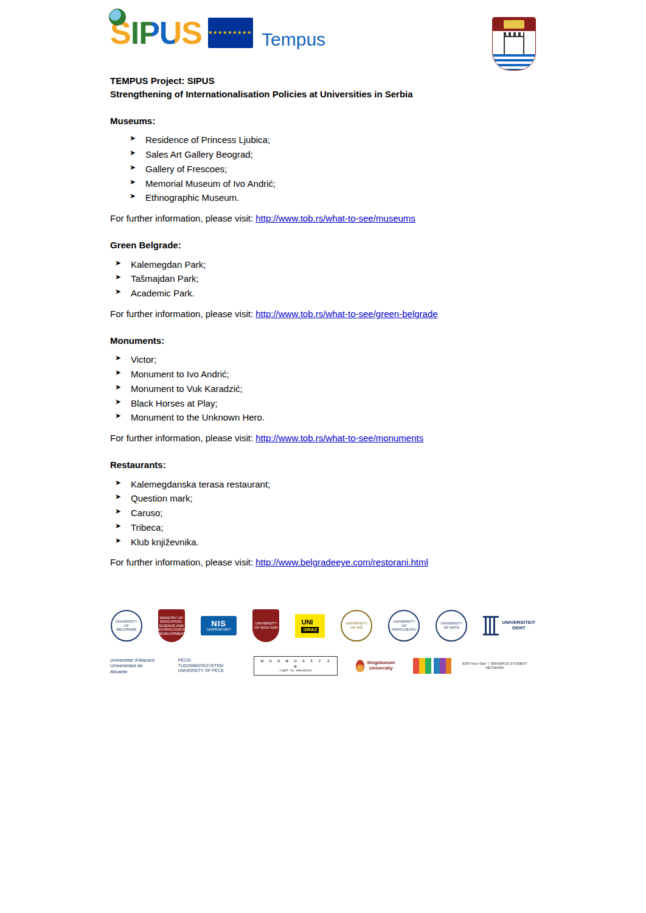SIPUS
Tempus
TEMPUS Project: SIPUS
Strengthening of Internationalisation Policies at Universities in Serbia
Museums:
Residence of Princess Ljubica;
Sales Art Gallery Beograd;
Gallery of Frescoes;
Memorial Museum of Ivo Andrić;
Ethnographic Museum.
For further information, please visit: http://www.tob.rs/what-to-see/museums
Green Belgrade:
Kalemegdan Park;
Tašmajdan Park;
Academic Park.
For further information, please visit: http://www.tob.rs/what-to-see/green-belgrade
Monuments:
Victor;
Monument to Ivo Andrić;
Monument to Vuk Karadzić;
Black Horses at Play;
Monument to the Unknown Hero.
For further information, please visit: http://www.tob.rs/what-to-see/monuments
Restaurants:
Kalemegdanska terasa restaurant;
Question mark;
Caruso;
Tribeca;
Klub književnika.
For further information, please visit: http://www.belgradeeye.com/restorani.html
UNIVERSITY
OF BELGRADE
MINISTRY OF EDUCATION, SCIENCE AND TECHNOLOGICAL DEVELOPMENT
NISGAZPROM NEFT
UNIVERSITY OF NOVI SAD
UNIGRAZ
UNIVERSITY
OF NIŠ
UNIVERSITY
OF KRAGUJEVAC
UNIVERSITY
OF ARTS
UNIVERSITEIT
GENT
Universitat d'Alacant
Universidad de Alicante
PÉCSI TUDOMÁNYEGYETEM
UNIVERSITY OF PÉCS
w u s a u s t r i aright to education
Singidunum
University
ESN Novi Sad | ERASMUS STUDENT NETWORK